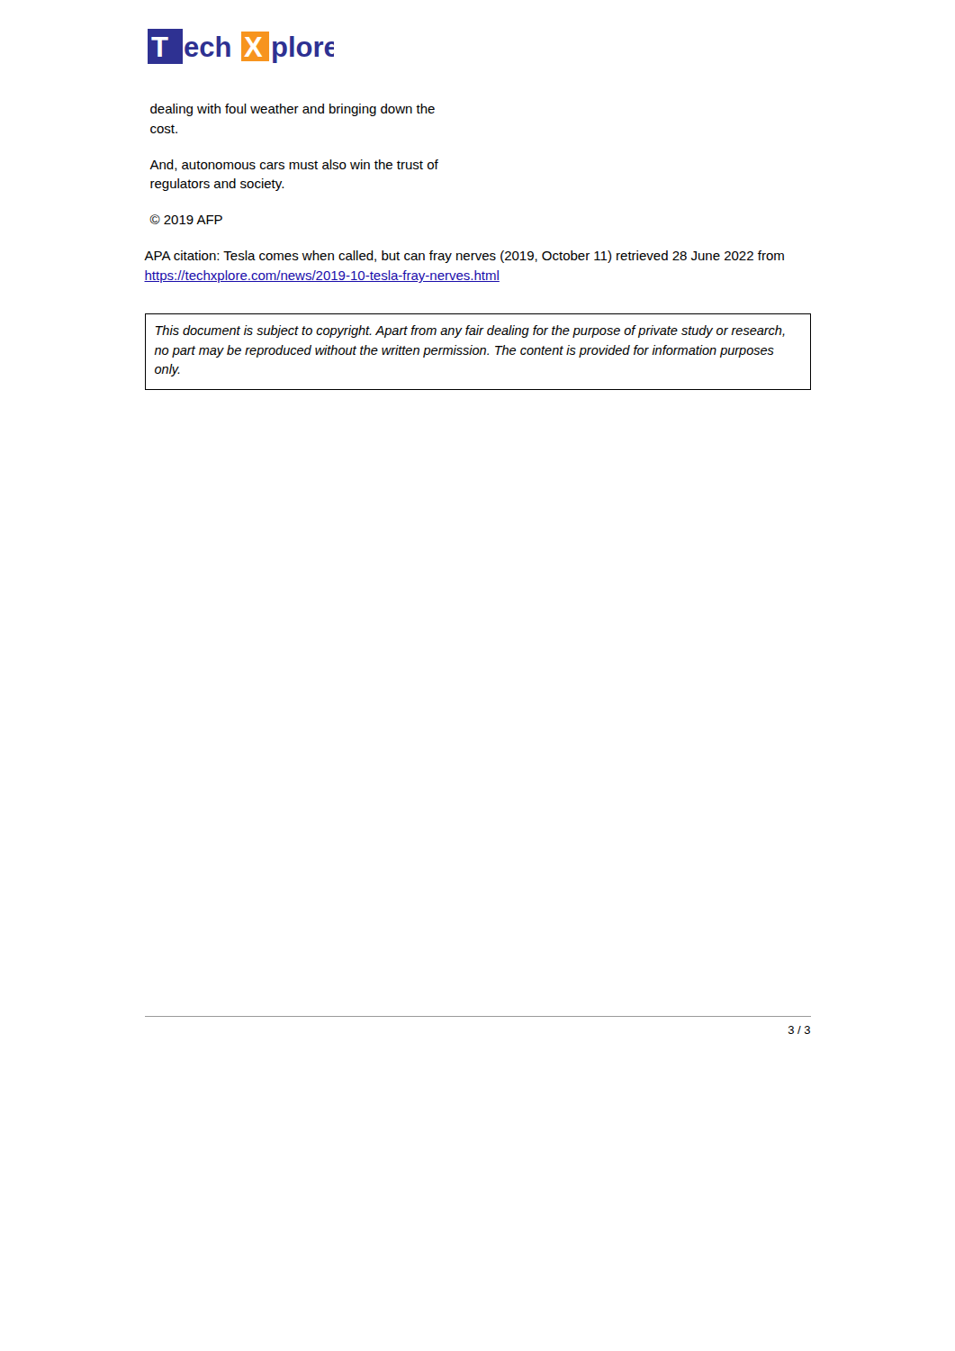dealing with foul weather and bringing down the
cost.
And, autonomous cars must also win the trust of
regulators and society.
© 2019 AFP
APA citation: Tesla comes when called, but can fray nerves (2019, October 11) retrieved 28 June 2022 from https://techxplore.com/news/2019-10-tesla-fray-nerves.html
This document is subject to copyright. Apart from any fair dealing for the purpose of private study or research, no part may be reproduced without the written permission. The content is provided for information purposes only.
3 / 3